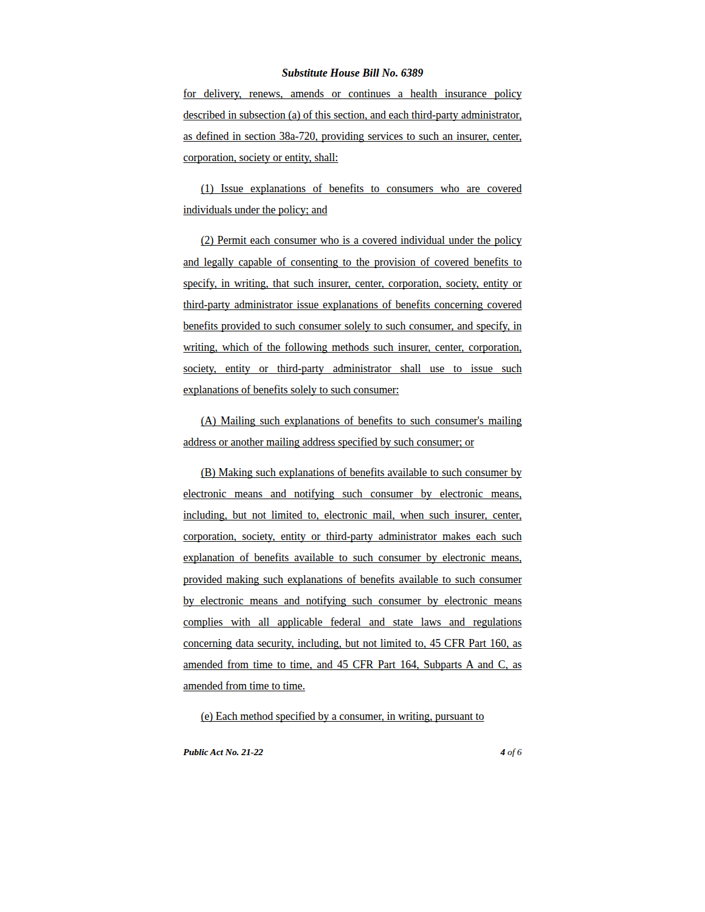Substitute House Bill No. 6389
for delivery, renews, amends or continues a health insurance policy described in subsection (a) of this section, and each third-party administrator, as defined in section 38a-720, providing services to such an insurer, center, corporation, society or entity, shall:
(1) Issue explanations of benefits to consumers who are covered individuals under the policy; and
(2) Permit each consumer who is a covered individual under the policy and legally capable of consenting to the provision of covered benefits to specify, in writing, that such insurer, center, corporation, society, entity or third-party administrator issue explanations of benefits concerning covered benefits provided to such consumer solely to such consumer, and specify, in writing, which of the following methods such insurer, center, corporation, society, entity or third-party administrator shall use to issue such explanations of benefits solely to such consumer:
(A) Mailing such explanations of benefits to such consumer's mailing address or another mailing address specified by such consumer; or
(B) Making such explanations of benefits available to such consumer by electronic means and notifying such consumer by electronic means, including, but not limited to, electronic mail, when such insurer, center, corporation, society, entity or third-party administrator makes each such explanation of benefits available to such consumer by electronic means, provided making such explanations of benefits available to such consumer by electronic means and notifying such consumer by electronic means complies with all applicable federal and state laws and regulations concerning data security, including, but not limited to, 45 CFR Part 160, as amended from time to time, and 45 CFR Part 164, Subparts A and C, as amended from time to time.
(e) Each method specified by a consumer, in writing, pursuant to
Public Act No. 21-22 4 of 6